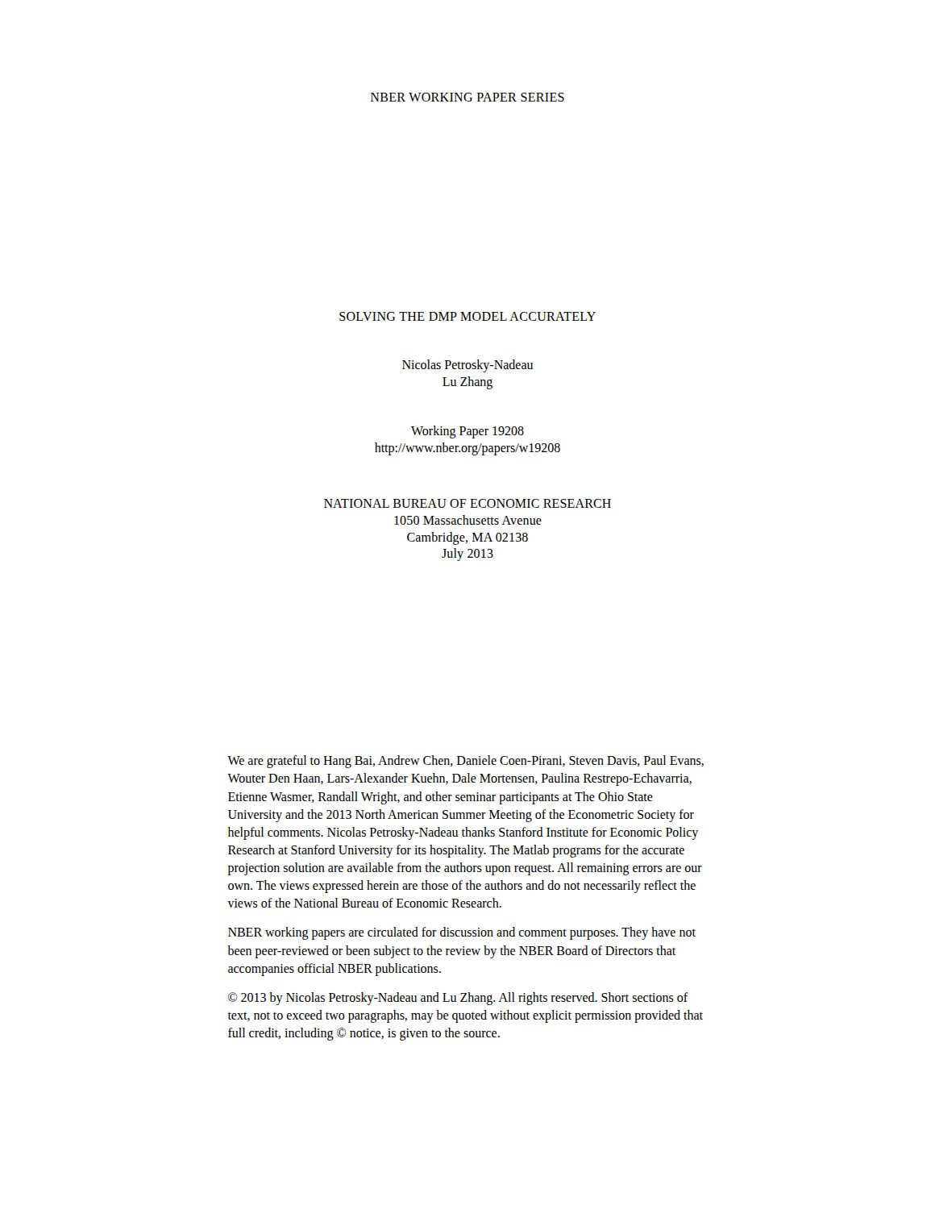NBER WORKING PAPER SERIES
SOLVING THE DMP MODEL ACCURATELY
Nicolas Petrosky-Nadeau
Lu Zhang
Working Paper 19208
http://www.nber.org/papers/w19208
NATIONAL BUREAU OF ECONOMIC RESEARCH
1050 Massachusetts Avenue
Cambridge, MA 02138
July 2013
We are grateful to Hang Bai, Andrew Chen, Daniele Coen-Pirani, Steven Davis, Paul Evans, Wouter Den Haan, Lars-Alexander Kuehn, Dale Mortensen, Paulina Restrepo-Echavarria, Etienne Wasmer, Randall Wright, and other seminar participants at The Ohio State University and the 2013 North American Summer Meeting of the Econometric Society for helpful comments. Nicolas Petrosky-Nadeau thanks Stanford Institute for Economic Policy Research at Stanford University for its hospitality. The Matlab programs for the accurate projection solution are available from the authors upon request. All remaining errors are our own. The views expressed herein are those of the authors and do not necessarily reflect the views of the National Bureau of Economic Research.
NBER working papers are circulated for discussion and comment purposes. They have not been peer-reviewed or been subject to the review by the NBER Board of Directors that accompanies official NBER publications.
© 2013 by Nicolas Petrosky-Nadeau and Lu Zhang. All rights reserved. Short sections of text, not to exceed two paragraphs, may be quoted without explicit permission provided that full credit, including © notice, is given to the source.